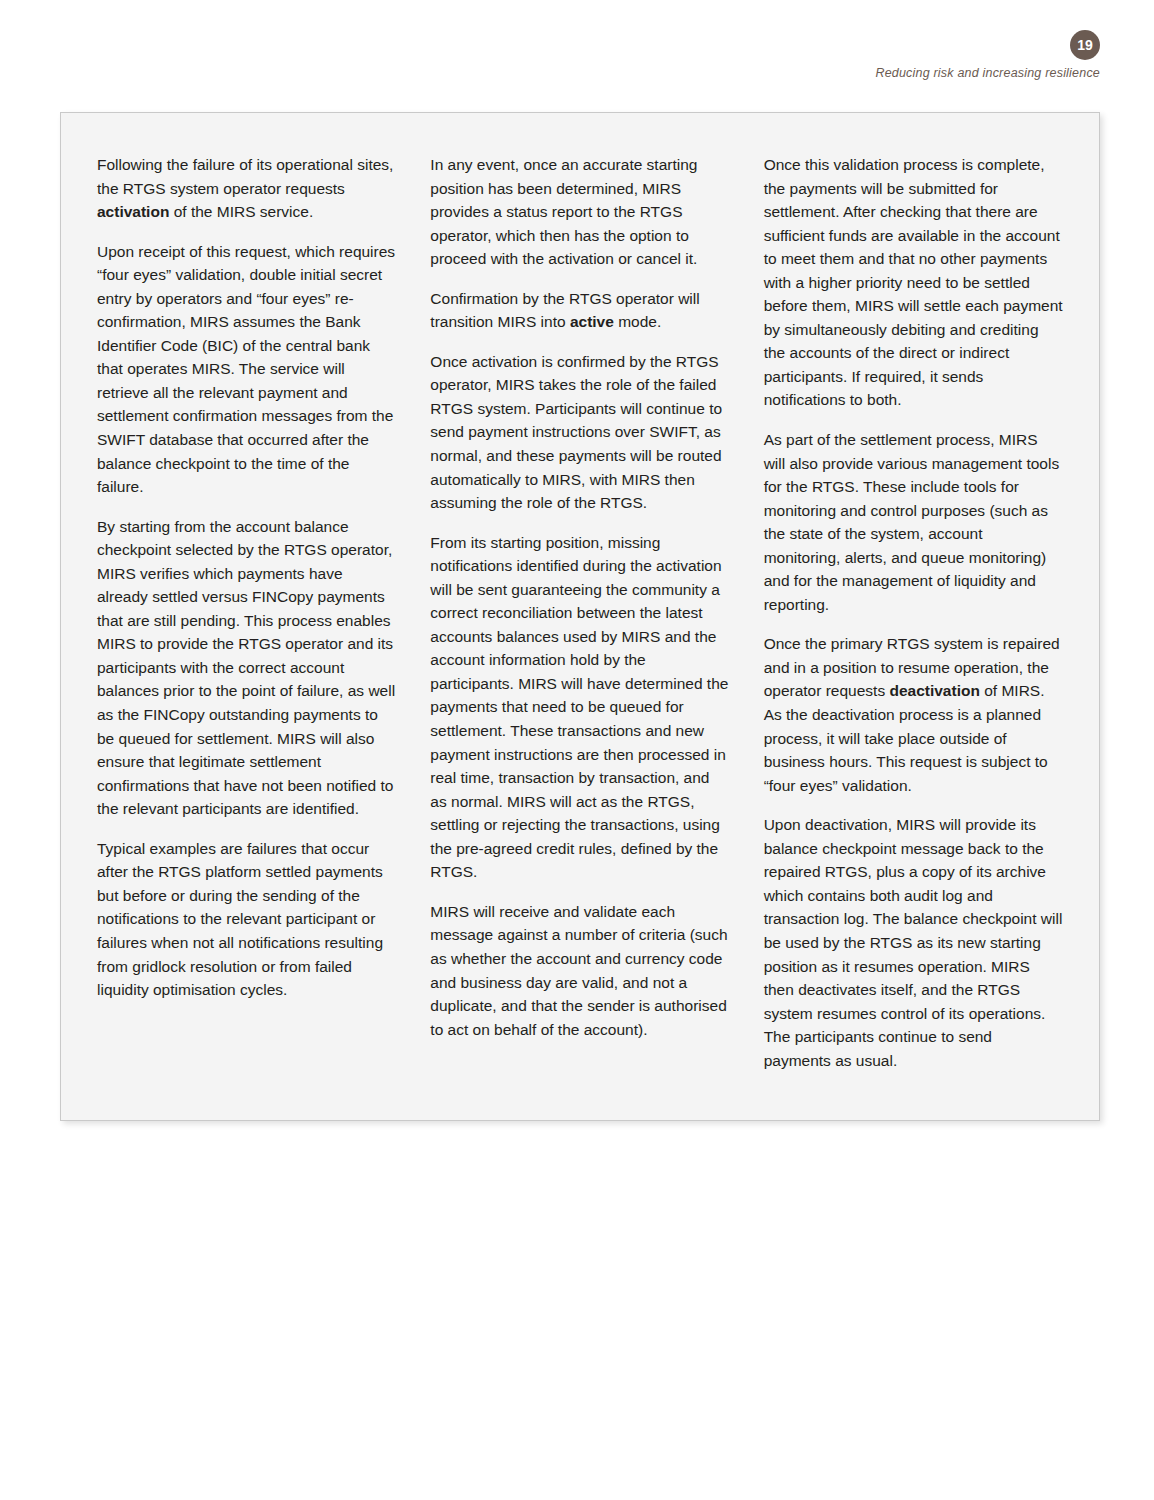19
Reducing risk and increasing resilience
Following the failure of its operational sites, the RTGS system operator requests activation of the MIRS service.
Upon receipt of this request, which requires “four eyes” validation, double initial secret entry by operators and “four eyes” re-confirmation, MIRS assumes the Bank Identifier Code (BIC) of the central bank that operates MIRS. The service will retrieve all the relevant payment and settlement confirmation messages from the SWIFT database that occurred after the balance checkpoint to the time of the failure.
By starting from the account balance checkpoint selected by the RTGS operator, MIRS verifies which payments have already settled versus FINCopy payments that are still pending. This process enables MIRS to provide the RTGS operator and its participants with the correct account balances prior to the point of failure, as well as the FINCopy outstanding payments to be queued for settlement. MIRS will also ensure that legitimate settlement confirmations that have not been notified to the relevant participants are identified.
Typical examples are failures that occur after the RTGS platform settled payments but before or during the sending of the notifications to the relevant participant or failures when not all notifications resulting from gridlock resolution or from failed liquidity optimisation cycles.
In any event, once an accurate starting position has been determined, MIRS provides a status report to the RTGS operator, which then has the option to proceed with the activation or cancel it.
Confirmation by the RTGS operator will transition MIRS into active mode.
Once activation is confirmed by the RTGS operator, MIRS takes the role of the failed RTGS system. Participants will continue to send payment instructions over SWIFT, as normal, and these payments will be routed automatically to MIRS, with MIRS then assuming the role of the RTGS.
From its starting position, missing notifications identified during the activation will be sent guaranteeing the community a correct reconciliation between the latest accounts balances used by MIRS and the account information hold by the participants. MIRS will have determined the payments that need to be queued for settlement. These transactions and new payment instructions are then processed in real time, transaction by transaction, and as normal. MIRS will act as the RTGS, settling or rejecting the transactions, using the pre-agreed credit rules, defined by the RTGS.
MIRS will receive and validate each message against a number of criteria (such as whether the account and currency code and business day are valid, and not a duplicate, and that the sender is authorised to act on behalf of the account).
Once this validation process is complete, the payments will be submitted for settlement. After checking that there are sufficient funds are available in the account to meet them and that no other payments with a higher priority need to be settled before them, MIRS will settle each payment by simultaneously debiting and crediting the accounts of the direct or indirect participants. If required, it sends notifications to both.
As part of the settlement process, MIRS will also provide various management tools for the RTGS. These include tools for monitoring and control purposes (such as the state of the system, account monitoring, alerts, and queue monitoring) and for the management of liquidity and reporting.
Once the primary RTGS system is repaired and in a position to resume operation, the operator requests deactivation of MIRS. As the deactivation process is a planned process, it will take place outside of business hours. This request is subject to “four eyes” validation.
Upon deactivation, MIRS will provide its balance checkpoint message back to the repaired RTGS, plus a copy of its archive which contains both audit log and transaction log. The balance checkpoint will be used by the RTGS as its new starting position as it resumes operation. MIRS then deactivates itself, and the RTGS system resumes control of its operations. The participants continue to send payments as usual.